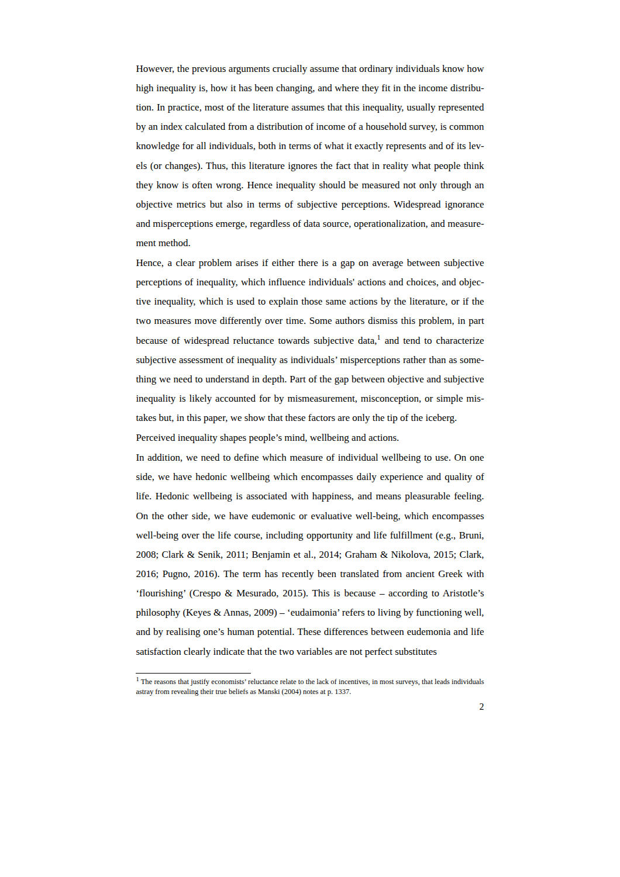However, the previous arguments crucially assume that ordinary individuals know how high inequality is, how it has been changing, and where they fit in the income distribution. In practice, most of the literature assumes that this inequality, usually represented by an index calculated from a distribution of income of a household survey, is common knowledge for all individuals, both in terms of what it exactly represents and of its levels (or changes). Thus, this literature ignores the fact that in reality what people think they know is often wrong. Hence inequality should be measured not only through an objective metrics but also in terms of subjective perceptions. Widespread ignorance and misperceptions emerge, regardless of data source, operationalization, and measurement method.
Hence, a clear problem arises if either there is a gap on average between subjective perceptions of inequality, which influence individuals' actions and choices, and objective inequality, which is used to explain those same actions by the literature, or if the two measures move differently over time. Some authors dismiss this problem, in part because of widespread reluctance towards subjective data,1 and tend to characterize subjective assessment of inequality as individuals’ misperceptions rather than as something we need to understand in depth. Part of the gap between objective and subjective inequality is likely accounted for by mismeasurement, misconception, or simple mistakes but, in this paper, we show that these factors are only the tip of the iceberg.
Perceived inequality shapes people’s mind, wellbeing and actions.
In addition, we need to define which measure of individual wellbeing to use. On one side, we have hedonic wellbeing which encompasses daily experience and quality of life. Hedonic wellbeing is associated with happiness, and means pleasurable feeling. On the other side, we have eudemonic or evaluative well-being, which encompasses well-being over the life course, including opportunity and life fulfillment (e.g., Bruni, 2008; Clark & Senik, 2011; Benjamin et al., 2014; Graham & Nikolova, 2015; Clark, 2016; Pugno, 2016). The term has recently been translated from ancient Greek with ‘flourishing’ (Crespo & Mesurado, 2015). This is because – according to Aristotle’s philosophy (Keyes & Annas, 2009) – ‘eudaimonia’ refers to living by functioning well, and by realising one’s human potential. These differences between eudemonia and life satisfaction clearly indicate that the two variables are not perfect substitutes
1 The reasons that justify economists’ reluctance relate to the lack of incentives, in most surveys, that leads individuals astray from revealing their true beliefs as Manski (2004) notes at p. 1337.
2